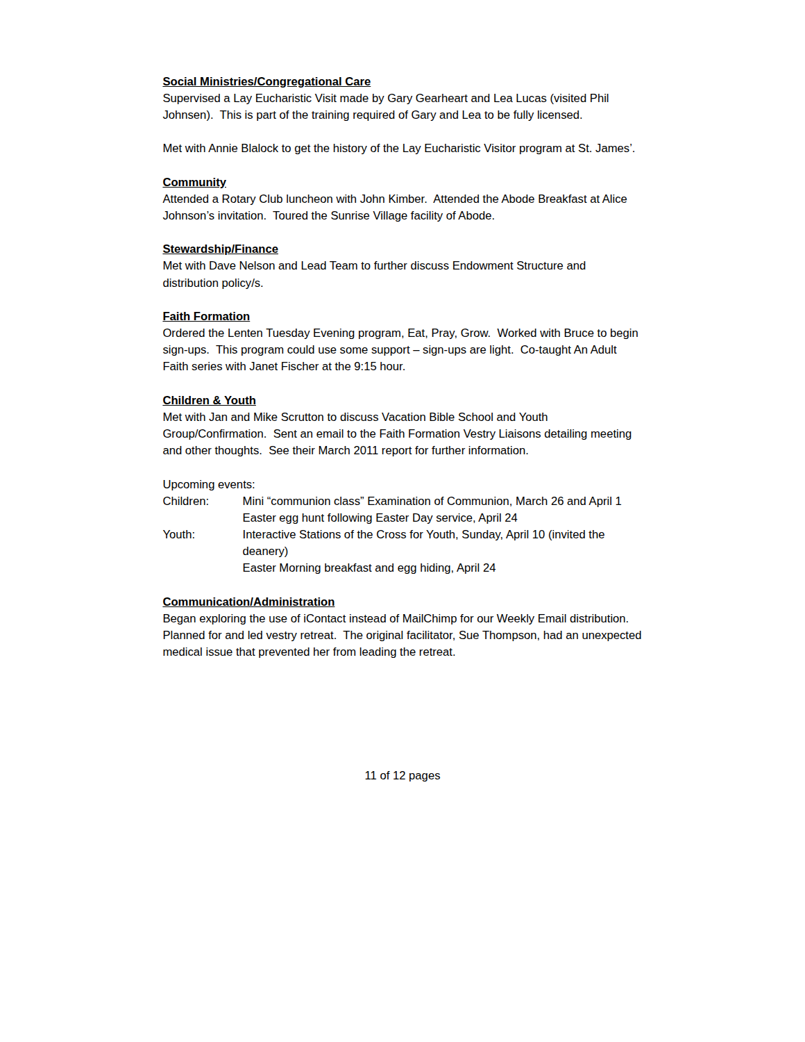Social Ministries/Congregational Care
Supervised a Lay Eucharistic Visit made by Gary Gearheart and Lea Lucas (visited Phil Johnsen). This is part of the training required of Gary and Lea to be fully licensed.
Met with Annie Blalock to get the history of the Lay Eucharistic Visitor program at St. James’.
Community
Attended a Rotary Club luncheon with John Kimber. Attended the Abode Breakfast at Alice Johnson’s invitation. Toured the Sunrise Village facility of Abode.
Stewardship/Finance
Met with Dave Nelson and Lead Team to further discuss Endowment Structure and distribution policy/s.
Faith Formation
Ordered the Lenten Tuesday Evening program, Eat, Pray, Grow. Worked with Bruce to begin sign-ups. This program could use some support – sign-ups are light. Co-taught An Adult Faith series with Janet Fischer at the 9:15 hour.
Children & Youth
Met with Jan and Mike Scrutton to discuss Vacation Bible School and Youth Group/Confirmation. Sent an email to the Faith Formation Vestry Liaisons detailing meeting and other thoughts. See their March 2011 report for further information.
Upcoming events:
| Children: | Mini “communion class” Examination of Communion, March 26 and April 1 |
| | Easter egg hunt following Easter Day service, April 24 |
| Youth: | Interactive Stations of the Cross for Youth, Sunday, April 10 (invited the deanery) |
| | Easter Morning breakfast and egg hiding, April 24 |
Communication/Administration
Began exploring the use of iContact instead of MailChimp for our Weekly Email distribution.
Planned for and led vestry retreat. The original facilitator, Sue Thompson, had an unexpected medical issue that prevented her from leading the retreat.
11 of 12 pages